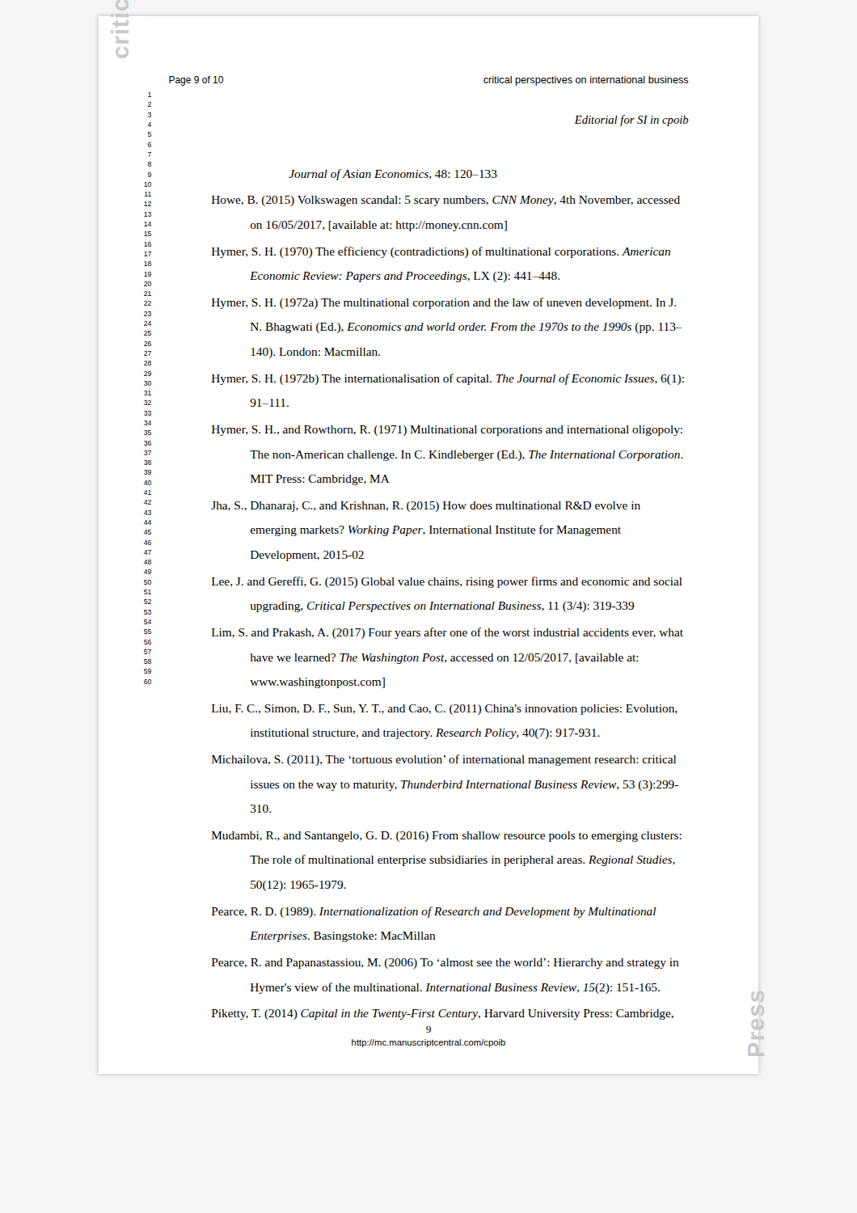critical
Press
1
2
3
4
5
6
7
8
9
10
11
12
13
14
15
16
17
18
19
20
21
22
23
24
25
26
27
28
29
30
31
32
33
34
35
36
37
38
39
40
41
42
43
44
45
46
47
48
49
50
51
52
53
54
55
56
57
58
59
60
Page 9 of 10 critical perspectives on international business
Editorial for SI in cpoib
Journal of Asian Economics, 48: 120–133
Howe, B. (2015) Volkswagen scandal: 5 scary numbers, CNN Money, 4th November, accessed on 16/05/2017, [available at: http://money.cnn.com]
Hymer, S. H. (1970) The efficiency (contradictions) of multinational corporations. American Economic Review: Papers and Proceedings, LX (2): 441–448.
Hymer, S. H. (1972a) The multinational corporation and the law of uneven development. In J. N. Bhagwati (Ed.), Economics and world order. From the 1970s to the 1990s (pp. 113–140). London: Macmillan.
Hymer, S. H. (1972b) The internationalisation of capital. The Journal of Economic Issues, 6(1): 91–111.
Hymer, S. H., and Rowthorn, R. (1971) Multinational corporations and international oligopoly: The non-American challenge. In C. Kindleberger (Ed.), The International Corporation. MIT Press: Cambridge, MA
Jha, S., Dhanaraj, C., and Krishnan, R. (2015) How does multinational R&D evolve in emerging markets? Working Paper, International Institute for Management Development, 2015-02
Lee, J. and Gereffi, G. (2015) Global value chains, rising power firms and economic and social upgrading, Critical Perspectives on International Business, 11 (3/4): 319-339
Lim, S. and Prakash, A. (2017) Four years after one of the worst industrial accidents ever, what have we learned? The Washington Post, accessed on 12/05/2017, [available at: www.washingtonpost.com]
Liu, F. C., Simon, D. F., Sun, Y. T., and Cao, C. (2011) China's innovation policies: Evolution, institutional structure, and trajectory. Research Policy, 40(7): 917-931.
Michailova, S. (2011), The ‘tortuous evolution’ of international management research: critical issues on the way to maturity, Thunderbird International Business Review, 53 (3):299-310.
Mudambi, R., and Santangelo, G. D. (2016) From shallow resource pools to emerging clusters: The role of multinational enterprise subsidiaries in peripheral areas. Regional Studies, 50(12): 1965-1979.
Pearce, R. D. (1989). Internationalization of Research and Development by Multinational Enterprises. Basingstoke: MacMillan
Pearce, R. and Papanastassiou, M. (2006) To ‘almost see the world’: Hierarchy and strategy in Hymer's view of the multinational. International Business Review, 15(2): 151-165.
Piketty, T. (2014) Capital in the Twenty-First Century, Harvard University Press: Cambridge,
9 http://mc.manuscriptcentral.com/cpoib